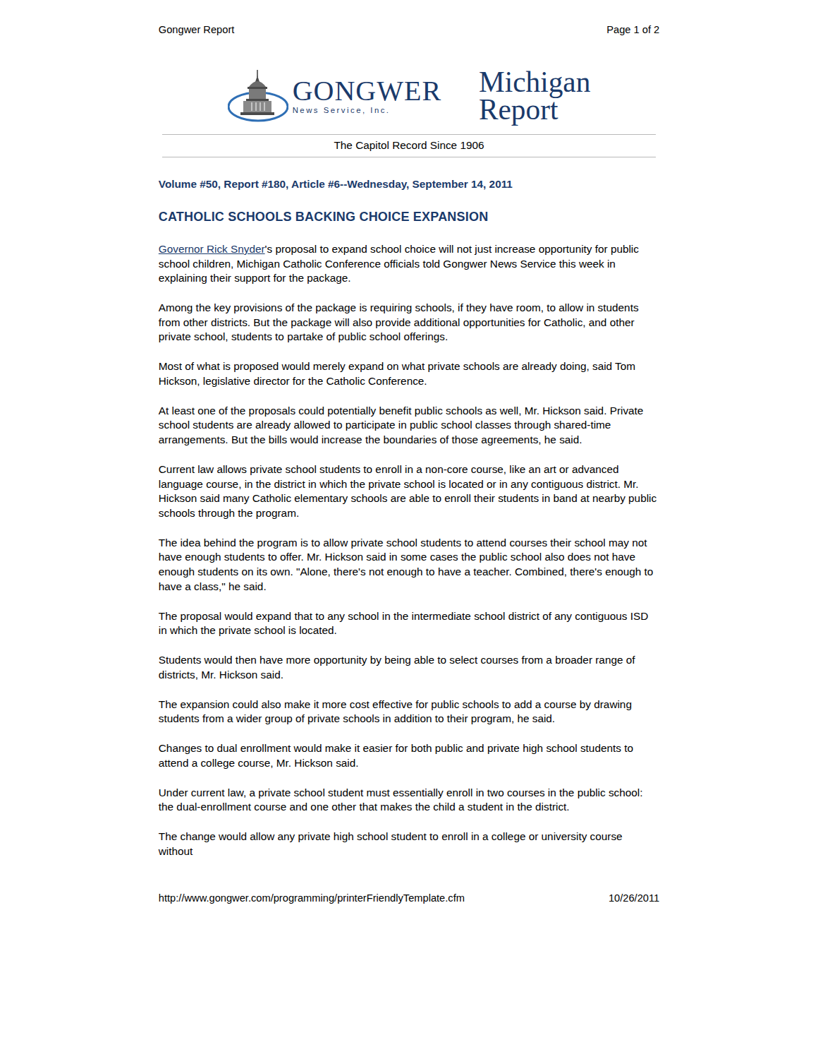Gongwer Report Page 1 of 2
GONGWER
News Service, Inc.
Michigan
Report
The Capitol Record Since 1906
Volume #50, Report #180, Article #6--Wednesday, September 14, 2011
CATHOLIC SCHOOLS BACKING CHOICE EXPANSION
Governor Rick Snyder's proposal to expand school choice will not just increase opportunity for public school children, Michigan Catholic Conference officials told Gongwer News Service this week in explaining their support for the package.
Among the key provisions of the package is requiring schools, if they have room, to allow in students from other districts. But the package will also provide additional opportunities for Catholic, and other private school, students to partake of public school offerings.
Most of what is proposed would merely expand on what private schools are already doing, said Tom Hickson, legislative director for the Catholic Conference.
At least one of the proposals could potentially benefit public schools as well, Mr. Hickson said. Private school students are already allowed to participate in public school classes through shared-time arrangements. But the bills would increase the boundaries of those agreements, he said.
Current law allows private school students to enroll in a non-core course, like an art or advanced language course, in the district in which the private school is located or in any contiguous district. Mr. Hickson said many Catholic elementary schools are able to enroll their students in band at nearby public schools through the program.
The idea behind the program is to allow private school students to attend courses their school may not have enough students to offer. Mr. Hickson said in some cases the public school also does not have enough students on its own. "Alone, there's not enough to have a teacher. Combined, there's enough to have a class," he said.
The proposal would expand that to any school in the intermediate school district of any contiguous ISD in which the private school is located.
Students would then have more opportunity by being able to select courses from a broader range of districts, Mr. Hickson said.
The expansion could also make it more cost effective for public schools to add a course by drawing students from a wider group of private schools in addition to their program, he said.
Changes to dual enrollment would make it easier for both public and private high school students to attend a college course, Mr. Hickson said.
Under current law, a private school student must essentially enroll in two courses in the public school: the dual-enrollment course and one other that makes the child a student in the district.
The change would allow any private high school student to enroll in a college or university course without
http://www.gongwer.com/programming/printerFriendlyTemplate.cfm 10/26/2011